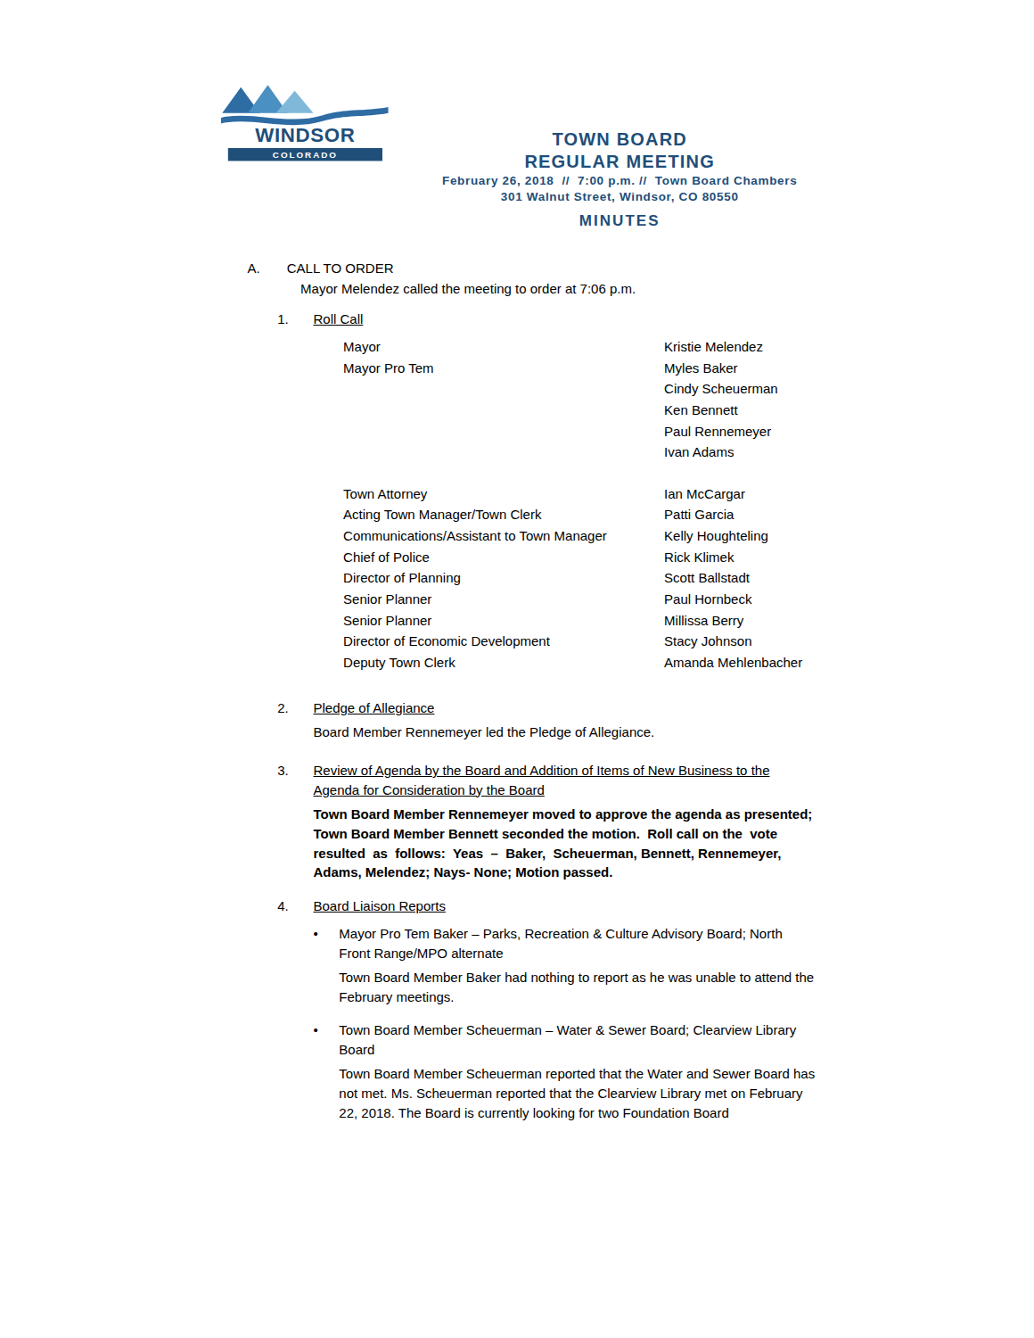WINDSOR COLORADO
TOWN BOARD
REGULAR MEETING
February 26, 2018 // 7:00 p.m. // Town Board Chambers
301 Walnut Street, Windsor, CO 80550
MINUTES
A.
CALL TO ORDER
Mayor Melendez called the meeting to order at 7:06 p.m.
1.
Roll Call
| Mayor | Kristie Melendez |
| Mayor Pro Tem | Myles Baker |
| | Cindy Scheuerman |
| | Ken Bennett |
| | Paul Rennemeyer |
| | Ivan Adams |
| Town Attorney | Ian McCargar |
| Acting Town Manager/Town Clerk | Patti Garcia |
| Communications/Assistant to Town Manager | Kelly Houghteling |
| Chief of Police | Rick Klimek |
| Director of Planning | Scott Ballstadt |
| Senior Planner | Paul Hornbeck |
| Senior Planner | Millissa Berry |
| Director of Economic Development | Stacy Johnson |
| Deputy Town Clerk | Amanda Mehlenbacher |
2.
Pledge of Allegiance
Board Member Rennemeyer led the Pledge of Allegiance.
3.
Review of Agenda by the Board and Addition of Items of New Business to the Agenda for Consideration by the Board
Town Board Member Rennemeyer moved to approve the agenda as presented; Town Board Member Bennett seconded the motion. Roll call on the vote resulted as follows: Yeas – Baker, Scheuerman, Bennett, Rennemeyer, Adams, Melendez; Nays- None; Motion passed.
4.
Board Liaison Reports
•
Mayor Pro Tem Baker – Parks, Recreation & Culture Advisory Board; North Front Range/MPO alternate
Town Board Member Baker had nothing to report as he was unable to attend the February meetings.
•
Town Board Member Scheuerman – Water & Sewer Board; Clearview Library Board
Town Board Member Scheuerman reported that the Water and Sewer Board has not met. Ms. Scheuerman reported that the Clearview Library met on February 22, 2018. The Board is currently looking for two Foundation Board